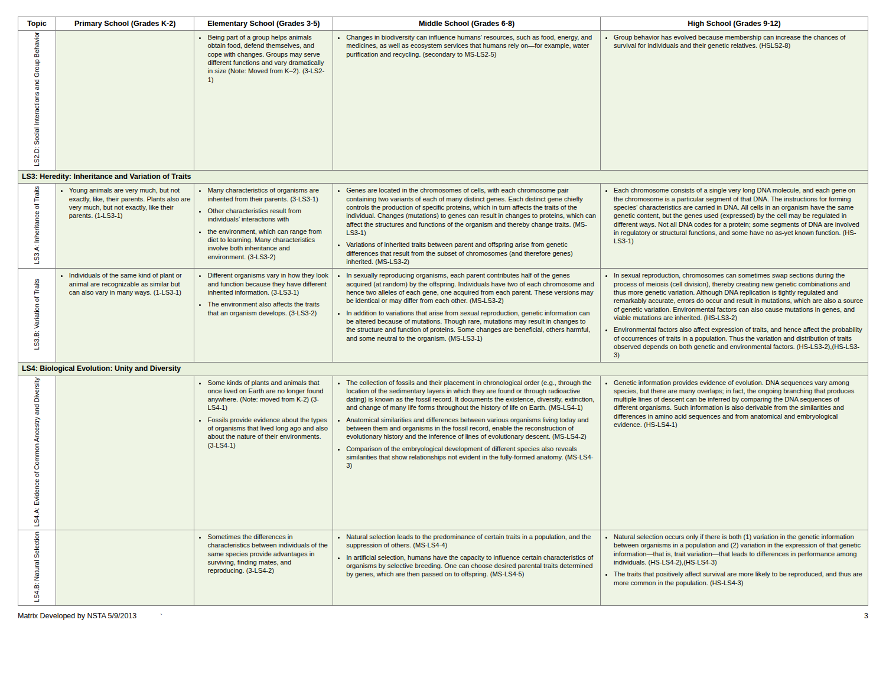| Topic | Primary School (Grades K-2) | Elementary School (Grades 3-5) | Middle School (Grades 6-8) | High School (Grades 9-12) |
| --- | --- | --- | --- | --- |
| LS2.D: Social Interactions and Group Behavior | | Being part of a group helps animals obtain food, defend themselves, and cope with changes. Groups may serve different functions and vary dramatically in size (Note: Moved from K–2). (3-LS2-1) | Changes in biodiversity can influence humans’ resources, such as food, energy, and medicines, as well as ecosystem services that humans rely on—for example, water purification and recycling. (secondary to MS-LS2-5) | Group behavior has evolved because membership can increase the chances of survival for individuals and their genetic relatives. (HSLS2-8) |
| LS3: Heredity: Inheritance and Variation of Traits |
| LS3.A: Inheritance of Traits | Young animals are very much, but not exactly, like, their parents. Plants also are very much, but not exactly, like their parents. (1-LS3-1) | Many characteristics of organisms are inherited from their parents. (3-LS3-1) Other characteristics result from individuals’ interactions with the environment, which can range from diet to learning. Many characteristics involve both inheritance and environment. (3-LS3-2) | Genes are located in the chromosomes of cells, with each chromosome pair containing two variants of each of many distinct genes. Each distinct gene chiefly controls the production of specific proteins, which in turn affects the traits of the individual. Changes (mutations) to genes can result in changes to proteins, which can affect the structures and functions of the organism and thereby change traits. (MS-LS3-1) Variations of inherited traits between parent and offspring arise from genetic differences that result from the subset of chromosomes (and therefore genes) inherited. (MS-LS3-2) | Each chromosome consists of a single very long DNA molecule, and each gene on the chromosome is a particular segment of that DNA. The instructions for forming species’ characteristics are carried in DNA. All cells in an organism have the same genetic content, but the genes used (expressed) by the cell may be regulated in different ways. Not all DNA codes for a protein; some segments of DNA are involved in regulatory or structural functions, and some have no as-yet known function. (HS-LS3-1) |
| LS3.B: Variation of Traits | Individuals of the same kind of plant or animal are recognizable as similar but can also vary in many ways. (1-LS3-1) | Different organisms vary in how they look and function because they have different inherited information. (3-LS3-1) The environment also affects the traits that an organism develops. (3-LS3-2) | In sexually reproducing organisms, each parent contributes half of the genes acquired (at random) by the offspring. Individuals have two of each chromosome and hence two alleles of each gene, one acquired from each parent. These versions may be identical or may differ from each other. (MS-LS3-2) In addition to variations that arise from sexual reproduction, genetic information can be altered because of mutations. Though rare, mutations may result in changes to the structure and function of proteins. Some changes are beneficial, others harmful, and some neutral to the organism. (MS-LS3-1) | In sexual reproduction, chromosomes can sometimes swap sections during the process of meiosis (cell division), thereby creating new genetic combinations and thus more genetic variation. Although DNA replication is tightly regulated and remarkably accurate, errors do occur and result in mutations, which are also a source of genetic variation. Environmental factors can also cause mutations in genes, and viable mutations are inherited. (HS-LS3-2) Environmental factors also affect expression of traits, and hence affect the probability of occurrences of traits in a population. Thus the variation and distribution of traits observed depends on both genetic and environmental factors. (HS-LS3-2),(HS-LS3-3) |
| LS4: Biological Evolution: Unity and Diversity |
| LS4.A: Evidence of Common Ancestry and Diversity | | Some kinds of plants and animals that once lived on Earth are no longer found anywhere. (Note: moved from K-2) (3-LS4-1) Fossils provide evidence about the types of organisms that lived long ago and also about the nature of their environments. (3-LS4-1) | The collection of fossils and their placement in chronological order (e.g., through the location of the sedimentary layers in which they are found or through radioactive dating) is known as the fossil record. It documents the existence, diversity, extinction, and change of many life forms throughout the history of life on Earth. (MS-LS4-1) Anatomical similarities and differences between various organisms living today and between them and organisms in the fossil record, enable the reconstruction of evolutionary history and the inference of lines of evolutionary descent. (MS-LS4-2) Comparison of the embryological development of different species also reveals similarities that show relationships not evident in the fully-formed anatomy. (MS-LS4-3) | Genetic information provides evidence of evolution. DNA sequences vary among species, but there are many overlaps; in fact, the ongoing branching that produces multiple lines of descent can be inferred by comparing the DNA sequences of different organisms. Such information is also derivable from the similarities and differences in amino acid sequences and from anatomical and embryological evidence. (HS-LS4-1) |
| LS4.B: Natural Selection | | Sometimes the differences in characteristics between individuals of the same species provide advantages in surviving, finding mates, and reproducing. (3-LS4-2) | Natural selection leads to the predominance of certain traits in a population, and the suppression of others. (MS-LS4-4) In artificial selection, humans have the capacity to influence certain characteristics of organisms by selective breeding. One can choose desired parental traits determined by genes, which are then passed on to offspring. (MS-LS4-5) | Natural selection occurs only if there is both (1) variation in the genetic information between organisms in a population and (2) variation in the expression of that genetic information—that is, trait variation—that leads to differences in performance among individuals. (HS-LS4-2),(HS-LS4-3) The traits that positively affect survival are more likely to be reproduced, and thus are more common in the population. (HS-LS4-3) |
Matrix Developed by NSTA 5/9/2013
`
3